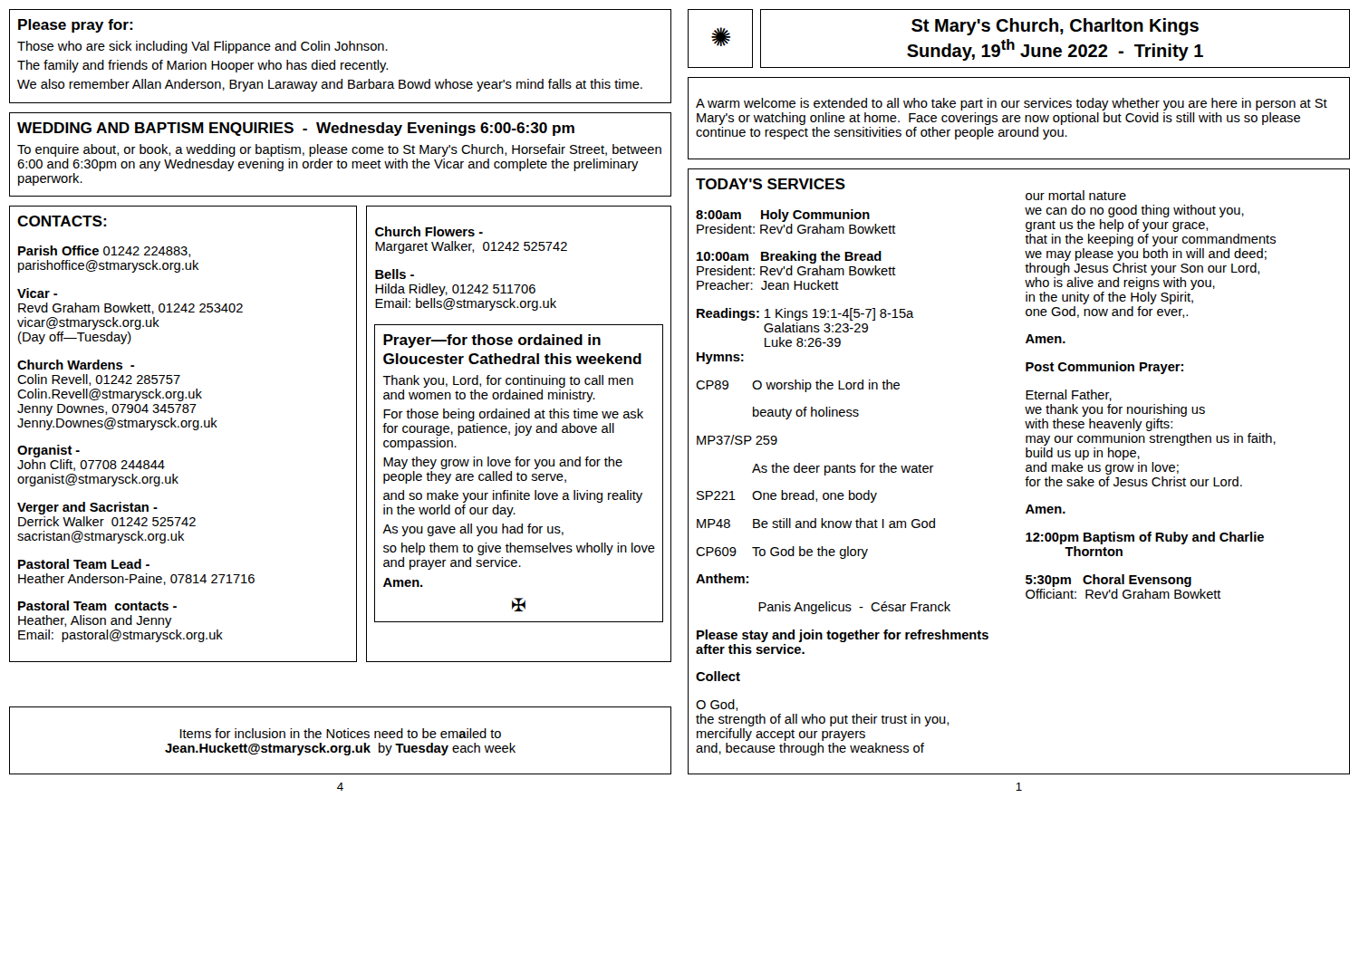Please pray for:
Those who are sick including Val Flippance and Colin Johnson.
The family and friends of Marion Hooper who has died recently.
We also remember Allan Anderson, Bryan Laraway and Barbara Bowd whose year's mind falls at this time.
WEDDING AND BAPTISM ENQUIRIES - Wednesday Evenings 6:00-6:30 pm
To enquire about, or book, a wedding or baptism, please come to St Mary's Church, Horsefair Street, between 6:00 and 6:30pm on any Wednesday evening in order to meet with the Vicar and complete the preliminary paperwork.
CONTACTS:
Parish Office 01242 224883,
parishoffice@stmarysck.org.uk
Vicar -
Revd Graham Bowkett, 01242 253402
vicar@stmarysck.org.uk
(Day off—Tuesday)
Church Wardens -
Colin Revell, 01242 285757
Colin.Revell@stmarysck.org.uk
Jenny Downes, 07904 345787
Jenny.Downes@stmarysck.org.uk
Organist -
John Clift, 07708 244844
organist@stmarysck.org.uk
Verger and Sacristan -
Derrick Walker 01242 525742
sacristan@stmarysck.org.uk
Pastoral Team Lead -
Heather Anderson-Paine, 07814 271716
Pastoral Team contacts -
Heather, Alison and Jenny
Email: pastoral@stmarysck.org.uk
Church Flowers -
Margaret Walker, 01242 525742
Bells -
Hilda Ridley, 01242 511706
Email: bells@stmarysck.org.uk
Prayer—for those ordained in Gloucester Cathedral this weekend
Thank you, Lord, for continuing to call men and women to the ordained ministry.
For those being ordained at this time we ask for courage, patience, joy and above all compassion.
May they grow in love for you and for the people they are called to serve,
and so make your infinite love a living reality in the world of our day.
As you gave all you had for us,
so help them to give themselves wholly in love and prayer and service.
Amen.
✠
Items for inclusion in the Notices need to be emailed to
Jean.Huckett@stmarysck.org.uk by Tuesday each week
4
✺
St Mary's Church, Charlton Kings
Sunday, 19th June 2022 - Trinity 1
A warm welcome is extended to all who take part in our services today whether you are here in person at St Mary's or watching online at home. Face coverings are now optional but Covid is still with us so please continue to respect the sensitivities of other people around you.
TODAY'S SERVICES
8:00am Holy Communion
President: Rev'd Graham Bowkett
10:00am Breaking the Bread
President: Rev'd Graham Bowkett
Preacher: Jean Huckett
| Readings: | 1 Kings 19:1-4[5-7] 8-15a |
| | Galatians 3:23-29 |
| | Luke 8:26-39 |
Hymns:
CP89 O worship the Lord in the
beauty of holiness
MP37/SP 259
As the deer pants for the water
SP221 One bread, one body
MP48 Be still and know that I am God
CP609 To God be the glory
Anthem:
Panis Angelicus - César Franck
Please stay and join together for refreshments after this service.
Collect
O God,
the strength of all who put their trust in you,
mercifully accept our prayers
and, because through the weakness of
our mortal nature
we can do no good thing without you,
grant us the help of your grace,
that in the keeping of your commandments
we may please you both in will and deed;
through Jesus Christ your Son our Lord,
who is alive and reigns with you,
in the unity of the Holy Spirit,
one God, now and for ever,.
Amen.
Post Communion Prayer:
Eternal Father,
we thank you for nourishing us
with these heavenly gifts:
may our communion strengthen us in faith,
build us up in hope,
and make us grow in love;
for the sake of Jesus Christ our Lord.
Amen.
12:00pm Baptism of Ruby and Charlie
Thornton
5:30pm Choral Evensong
Officiant: Rev'd Graham Bowkett
1